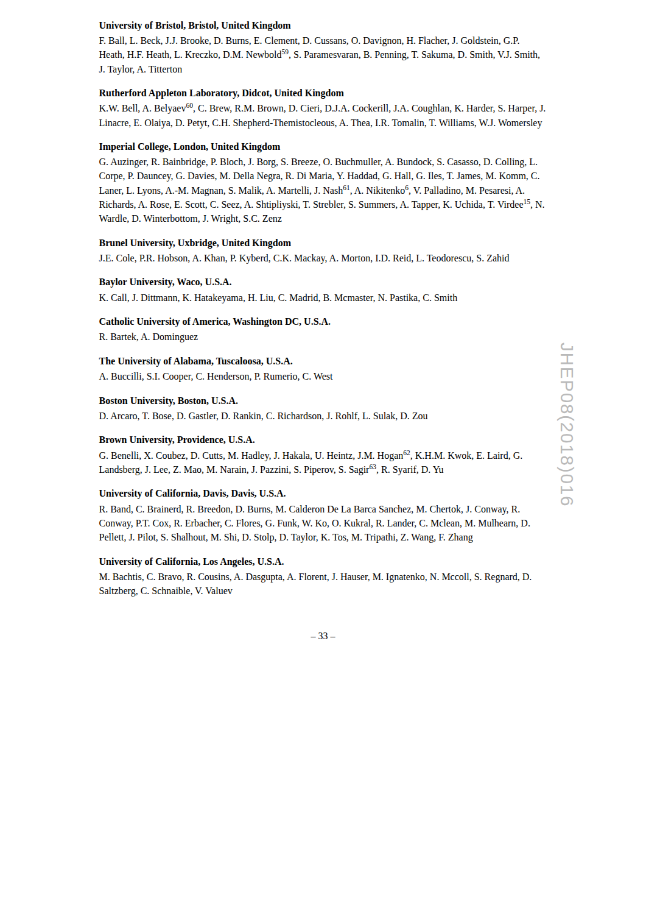JHEP08(2018)016
University of Bristol, Bristol, United Kingdom
F. Ball, L. Beck, J.J. Brooke, D. Burns, E. Clement, D. Cussans, O. Davignon, H. Flacher, J. Goldstein, G.P. Heath, H.F. Heath, L. Kreczko, D.M. Newbold59, S. Paramesvaran, B. Penning, T. Sakuma, D. Smith, V.J. Smith, J. Taylor, A. Titterton
Rutherford Appleton Laboratory, Didcot, United Kingdom
K.W. Bell, A. Belyaev60, C. Brew, R.M. Brown, D. Cieri, D.J.A. Cockerill, J.A. Coughlan, K. Harder, S. Harper, J. Linacre, E. Olaiya, D. Petyt, C.H. Shepherd-Themistocleous, A. Thea, I.R. Tomalin, T. Williams, W.J. Womersley
Imperial College, London, United Kingdom
G. Auzinger, R. Bainbridge, P. Bloch, J. Borg, S. Breeze, O. Buchmuller, A. Bundock, S. Casasso, D. Colling, L. Corpe, P. Dauncey, G. Davies, M. Della Negra, R. Di Maria, Y. Haddad, G. Hall, G. Iles, T. James, M. Komm, C. Laner, L. Lyons, A.-M. Magnan, S. Malik, A. Martelli, J. Nash61, A. Nikitenko6, V. Palladino, M. Pesaresi, A. Richards, A. Rose, E. Scott, C. Seez, A. Shtipliyski, T. Strebler, S. Summers, A. Tapper, K. Uchida, T. Virdee15, N. Wardle, D. Winterbottom, J. Wright, S.C. Zenz
Brunel University, Uxbridge, United Kingdom
J.E. Cole, P.R. Hobson, A. Khan, P. Kyberd, C.K. Mackay, A. Morton, I.D. Reid, L. Teodorescu, S. Zahid
Baylor University, Waco, U.S.A.
K. Call, J. Dittmann, K. Hatakeyama, H. Liu, C. Madrid, B. Mcmaster, N. Pastika, C. Smith
Catholic University of America, Washington DC, U.S.A.
R. Bartek, A. Dominguez
The University of Alabama, Tuscaloosa, U.S.A.
A. Buccilli, S.I. Cooper, C. Henderson, P. Rumerio, C. West
Boston University, Boston, U.S.A.
D. Arcaro, T. Bose, D. Gastler, D. Rankin, C. Richardson, J. Rohlf, L. Sulak, D. Zou
Brown University, Providence, U.S.A.
G. Benelli, X. Coubez, D. Cutts, M. Hadley, J. Hakala, U. Heintz, J.M. Hogan62, K.H.M. Kwok, E. Laird, G. Landsberg, J. Lee, Z. Mao, M. Narain, J. Pazzini, S. Piperov, S. Sagir63, R. Syarif, D. Yu
University of California, Davis, Davis, U.S.A.
R. Band, C. Brainerd, R. Breedon, D. Burns, M. Calderon De La Barca Sanchez, M. Chertok, J. Conway, R. Conway, P.T. Cox, R. Erbacher, C. Flores, G. Funk, W. Ko, O. Kukral, R. Lander, C. Mclean, M. Mulhearn, D. Pellett, J. Pilot, S. Shalhout, M. Shi, D. Stolp, D. Taylor, K. Tos, M. Tripathi, Z. Wang, F. Zhang
University of California, Los Angeles, U.S.A.
M. Bachtis, C. Bravo, R. Cousins, A. Dasgupta, A. Florent, J. Hauser, M. Ignatenko, N. Mccoll, S. Regnard, D. Saltzberg, C. Schnaible, V. Valuev
– 33 –